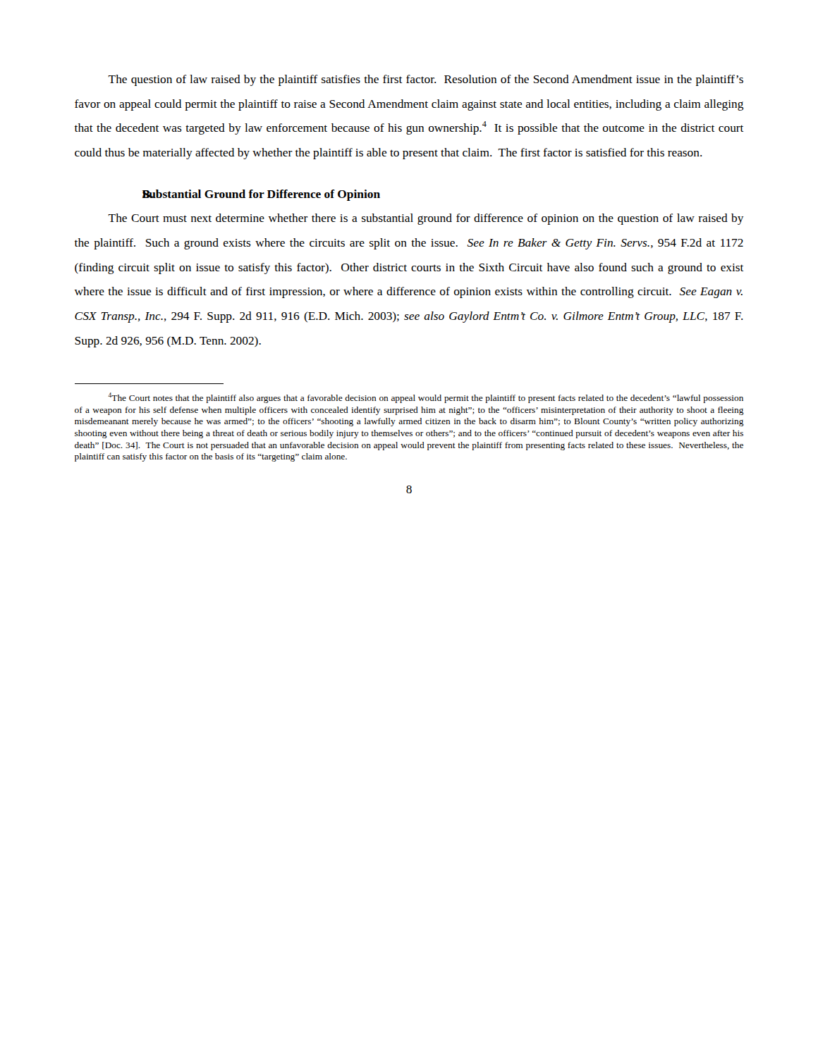The question of law raised by the plaintiff satisfies the first factor. Resolution of the Second Amendment issue in the plaintiff’s favor on appeal could permit the plaintiff to raise a Second Amendment claim against state and local entities, including a claim alleging that the decedent was targeted by law enforcement because of his gun ownership.4 It is possible that the outcome in the district court could thus be materially affected by whether the plaintiff is able to present that claim. The first factor is satisfied for this reason.
B. Substantial Ground for Difference of Opinion
The Court must next determine whether there is a substantial ground for difference of opinion on the question of law raised by the plaintiff. Such a ground exists where the circuits are split on the issue. See In re Baker & Getty Fin. Servs., 954 F.2d at 1172 (finding circuit split on issue to satisfy this factor). Other district courts in the Sixth Circuit have also found such a ground to exist where the issue is difficult and of first impression, or where a difference of opinion exists within the controlling circuit. See Eagan v. CSX Transp., Inc., 294 F. Supp. 2d 911, 916 (E.D. Mich. 2003); see also Gaylord Entm’t Co. v. Gilmore Entm’t Group, LLC, 187 F. Supp. 2d 926, 956 (M.D. Tenn. 2002).
4The Court notes that the plaintiff also argues that a favorable decision on appeal would permit the plaintiff to present facts related to the decedent’s “lawful possession of a weapon for his self defense when multiple officers with concealed identify surprised him at night”; to the “officers’ misinterpretation of their authority to shoot a fleeing misdemeanant merely because he was armed”; to the officers’ “shooting a lawfully armed citizen in the back to disarm him”; to Blount County’s “written policy authorizing shooting even without there being a threat of death or serious bodily injury to themselves or others”; and to the officers’ “continued pursuit of decedent’s weapons even after his death” [Doc. 34]. The Court is not persuaded that an unfavorable decision on appeal would prevent the plaintiff from presenting facts related to these issues. Nevertheless, the plaintiff can satisfy this factor on the basis of its “targeting” claim alone.
8